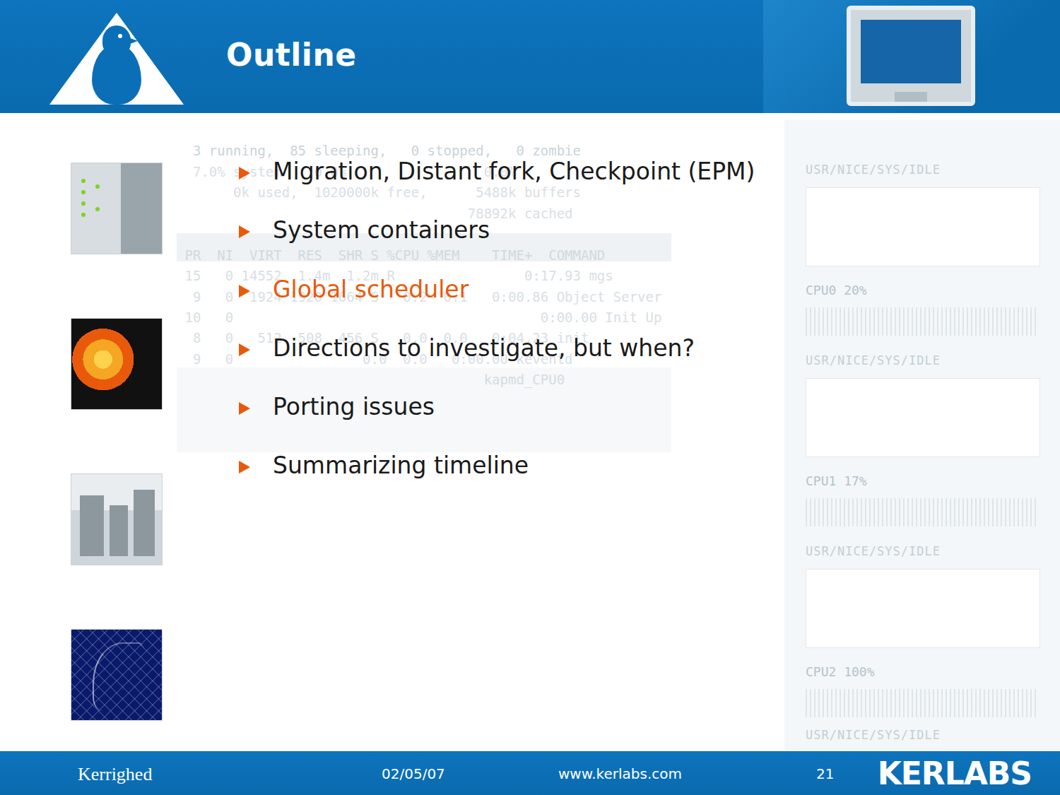USR/NICE/SYS/IDLE
CPU0 20%
USR/NICE/SYS/IDLE
CPU1 17%
USR/NICE/SYS/IDLE
CPU2 100%
USR/NICE/SYS/IDLE
3 running, 85 sleeping, 0 stopped, 0 zombie 7.0% system 0.0% 0.0% 0k used, 1020000k free, 5488k buffers 78892k cached PR NI VIRT RES SHR S %CPU %MEM TIME+ COMMAND 15 0 14552 1.4m 1.2m R 0:17.93 mgs 9 0 1924 1920 1664 S 0.2 0.1 0:00.86 Object Server 10 0 0:00.00 Init Up 8 0 512 508 456 S 0.0 0.0 0:04.23 init 9 0 0.0 0.0 0:00.00 keventd kapmd_CPU0
Outline
Migration, Distant fork, Checkpoint (EPM)
System containers
Global scheduler
Directions to investigate, but when?
Porting issues
Summarizing timeline
Kerrighed
02/05/07
www.kerlabs.com
21
KERLABS